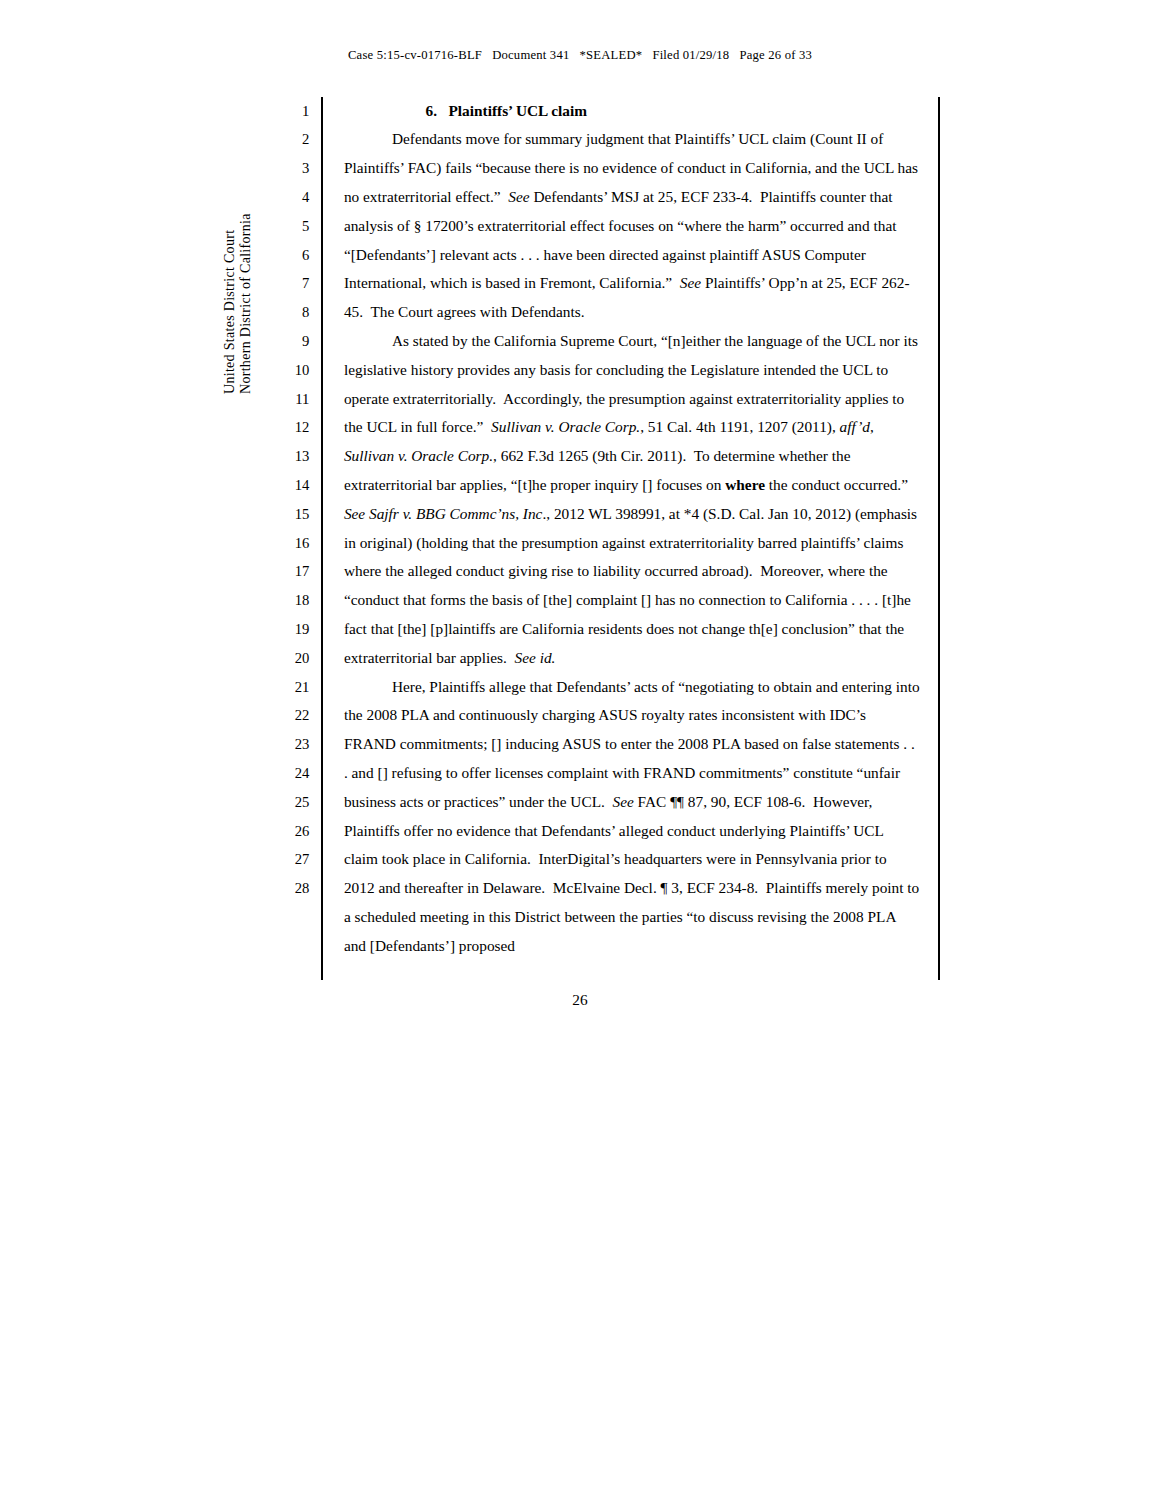Case 5:15-cv-01716-BLF Document 341 *SEALED* Filed 01/29/18 Page 26 of 33
United States District Court
Northern District of California
1
2
3
4
5
6
7
8
9
10
11
12
13
14
15
16
17
18
19
20
21
22
23
24
25
26
27
28
6. Plaintiffs’ UCL claim
Defendants move for summary judgment that Plaintiffs’ UCL claim (Count II of Plaintiffs’ FAC) fails “because there is no evidence of conduct in California, and the UCL has no extraterritorial effect.” See Defendants’ MSJ at 25, ECF 233-4. Plaintiffs counter that analysis of § 17200’s extraterritorial effect focuses on “where the harm” occurred and that “[Defendants’] relevant acts . . . have been directed against plaintiff ASUS Computer International, which is based in Fremont, California.” See Plaintiffs’ Opp’n at 25, ECF 262-45. The Court agrees with Defendants.
As stated by the California Supreme Court, “[n]either the language of the UCL nor its legislative history provides any basis for concluding the Legislature intended the UCL to operate extraterritorially. Accordingly, the presumption against extraterritoriality applies to the UCL in full force.” Sullivan v. Oracle Corp., 51 Cal. 4th 1191, 1207 (2011), aff’d, Sullivan v. Oracle Corp., 662 F.3d 1265 (9th Cir. 2011). To determine whether the extraterritorial bar applies, “[t]he proper inquiry [] focuses on where the conduct occurred.” See Sajfr v. BBG Commc’ns, Inc., 2012 WL 398991, at *4 (S.D. Cal. Jan 10, 2012) (emphasis in original) (holding that the presumption against extraterritoriality barred plaintiffs’ claims where the alleged conduct giving rise to liability occurred abroad). Moreover, where the “conduct that forms the basis of [the] complaint [] has no connection to California . . . . [t]he fact that [the] [p]laintiffs are California residents does not change th[e] conclusion” that the extraterritorial bar applies. See id.
Here, Plaintiffs allege that Defendants’ acts of “negotiating to obtain and entering into the 2008 PLA and continuously charging ASUS royalty rates inconsistent with IDC’s FRAND commitments; [] inducing ASUS to enter the 2008 PLA based on false statements . . . and [] refusing to offer licenses complaint with FRAND commitments” constitute “unfair business acts or practices” under the UCL. See FAC ¶¶ 87, 90, ECF 108-6. However, Plaintiffs offer no evidence that Defendants’ alleged conduct underlying Plaintiffs’ UCL claim took place in California. InterDigital’s headquarters were in Pennsylvania prior to 2012 and thereafter in Delaware. McElvaine Decl. ¶ 3, ECF 234-8. Plaintiffs merely point to a scheduled meeting in this District between the parties “to discuss revising the 2008 PLA and [Defendants’] proposed
26